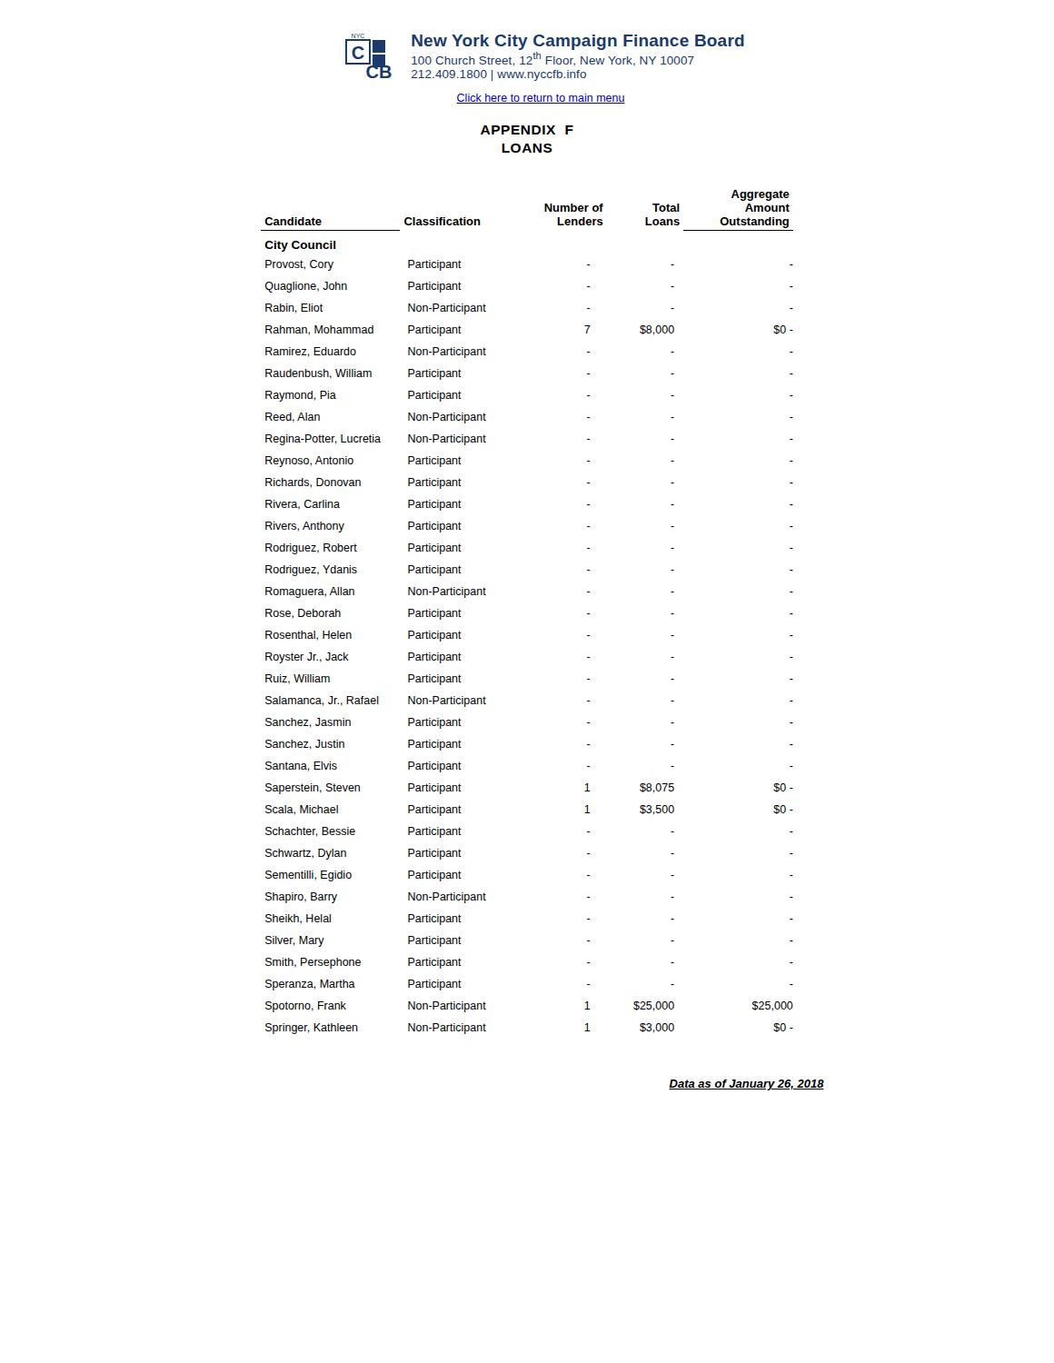NYC C CB
New York City Campaign Finance Board
100 Church Street, 12th Floor, New York, NY 10007
212.409.1800 | www.nyccfb.info
Click here to return to main menu
APPENDIX F
LOANS
| Candidate | Classification | Number of Lenders | Total Loans | Aggregate Amount Outstanding |
| --- | --- | --- | --- | --- |
| City Council |
| Provost, Cory | Participant | - | - | - |
| Quaglione, John | Participant | - | - | - |
| Rabin, Eliot | Non-Participant | - | - | - |
| Rahman, Mohammad | Participant | 7 | $8,000 | $0 - |
| Ramirez, Eduardo | Non-Participant | - | - | - |
| Raudenbush, William | Participant | - | - | - |
| Raymond, Pia | Participant | - | - | - |
| Reed, Alan | Non-Participant | - | - | - |
| Regina-Potter, Lucretia | Non-Participant | - | - | - |
| Reynoso, Antonio | Participant | - | - | - |
| Richards, Donovan | Participant | - | - | - |
| Rivera, Carlina | Participant | - | - | - |
| Rivers, Anthony | Participant | - | - | - |
| Rodriguez, Robert | Participant | - | - | - |
| Rodriguez, Ydanis | Participant | - | - | - |
| Romaguera, Allan | Non-Participant | - | - | - |
| Rose, Deborah | Participant | - | - | - |
| Rosenthal, Helen | Participant | - | - | - |
| Royster Jr., Jack | Participant | - | - | - |
| Ruiz, William | Participant | - | - | - |
| Salamanca, Jr., Rafael | Non-Participant | - | - | - |
| Sanchez, Jasmin | Participant | - | - | - |
| Sanchez, Justin | Participant | - | - | - |
| Santana, Elvis | Participant | - | - | - |
| Saperstein, Steven | Participant | 1 | $8,075 | $0 - |
| Scala, Michael | Participant | 1 | $3,500 | $0 - |
| Schachter, Bessie | Participant | - | - | - |
| Schwartz, Dylan | Participant | - | - | - |
| Sementilli, Egidio | Participant | - | - | - |
| Shapiro, Barry | Non-Participant | - | - | - |
| Sheikh, Helal | Participant | - | - | - |
| Silver, Mary | Participant | - | - | - |
| Smith, Persephone | Participant | - | - | - |
| Speranza, Martha | Participant | - | - | - |
| Spotorno, Frank | Non-Participant | 1 | $25,000 | $25,000 |
| Springer, Kathleen | Non-Participant | 1 | $3,000 | $0 - |
Data as of January 26, 2018